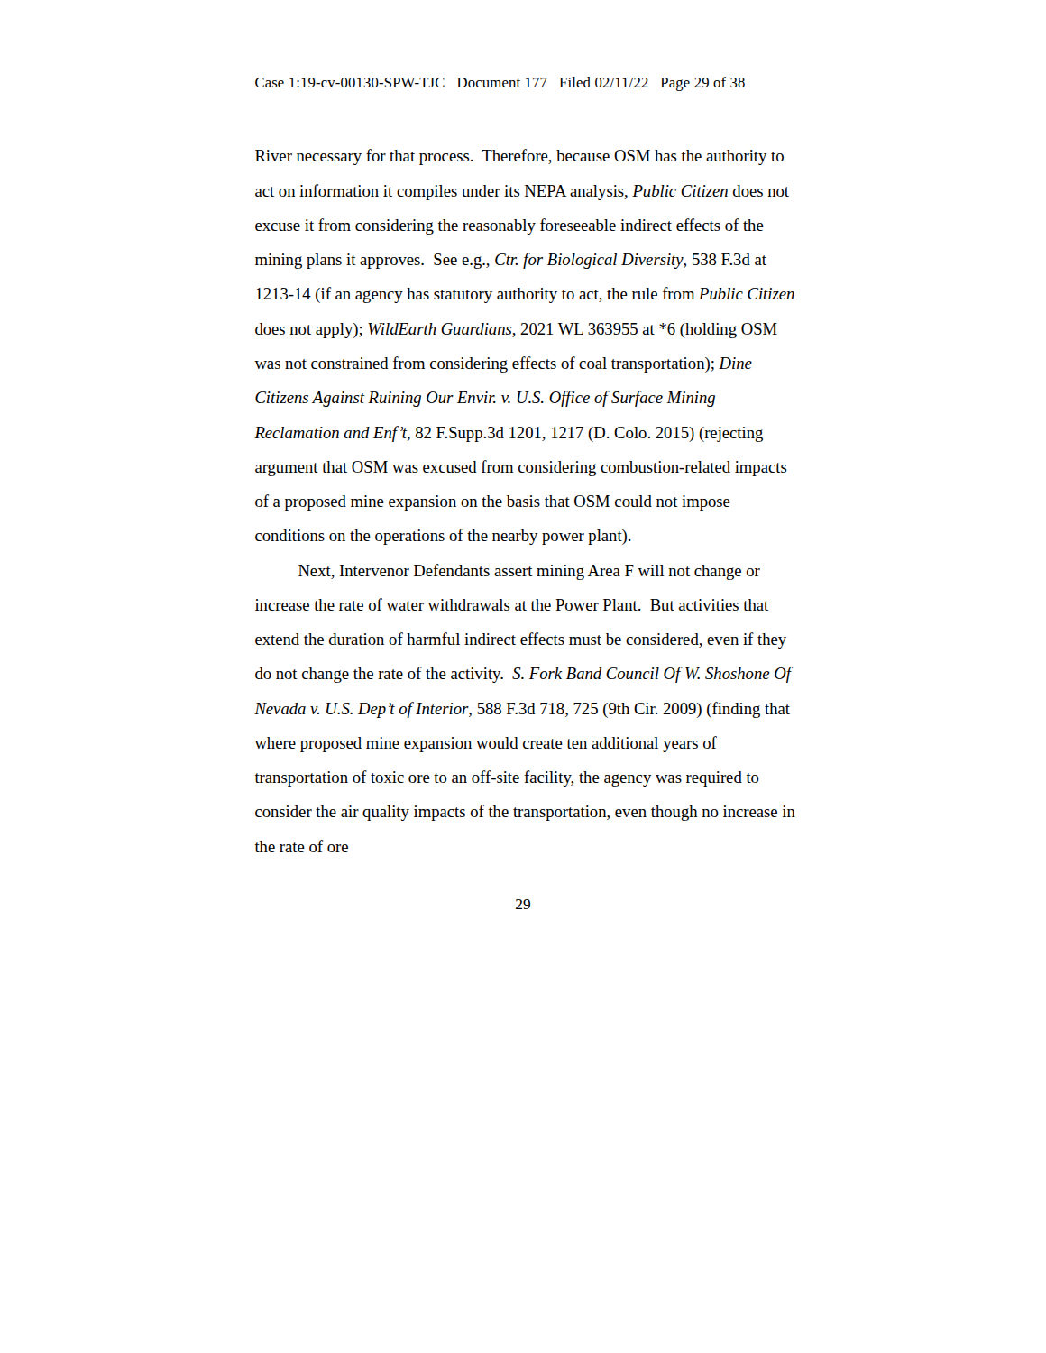Case 1:19-cv-00130-SPW-TJC Document 177 Filed 02/11/22 Page 29 of 38
River necessary for that process. Therefore, because OSM has the authority to act on information it compiles under its NEPA analysis, Public Citizen does not excuse it from considering the reasonably foreseeable indirect effects of the mining plans it approves. See e.g., Ctr. for Biological Diversity, 538 F.3d at 1213-14 (if an agency has statutory authority to act, the rule from Public Citizen does not apply); WildEarth Guardians, 2021 WL 363955 at *6 (holding OSM was not constrained from considering effects of coal transportation); Dine Citizens Against Ruining Our Envir. v. U.S. Office of Surface Mining Reclamation and Enf’t, 82 F.Supp.3d 1201, 1217 (D. Colo. 2015) (rejecting argument that OSM was excused from considering combustion-related impacts of a proposed mine expansion on the basis that OSM could not impose conditions on the operations of the nearby power plant).
Next, Intervenor Defendants assert mining Area F will not change or increase the rate of water withdrawals at the Power Plant. But activities that extend the duration of harmful indirect effects must be considered, even if they do not change the rate of the activity. S. Fork Band Council Of W. Shoshone Of Nevada v. U.S. Dep’t of Interior, 588 F.3d 718, 725 (9th Cir. 2009) (finding that where proposed mine expansion would create ten additional years of transportation of toxic ore to an off-site facility, the agency was required to consider the air quality impacts of the transportation, even though no increase in the rate of ore
29